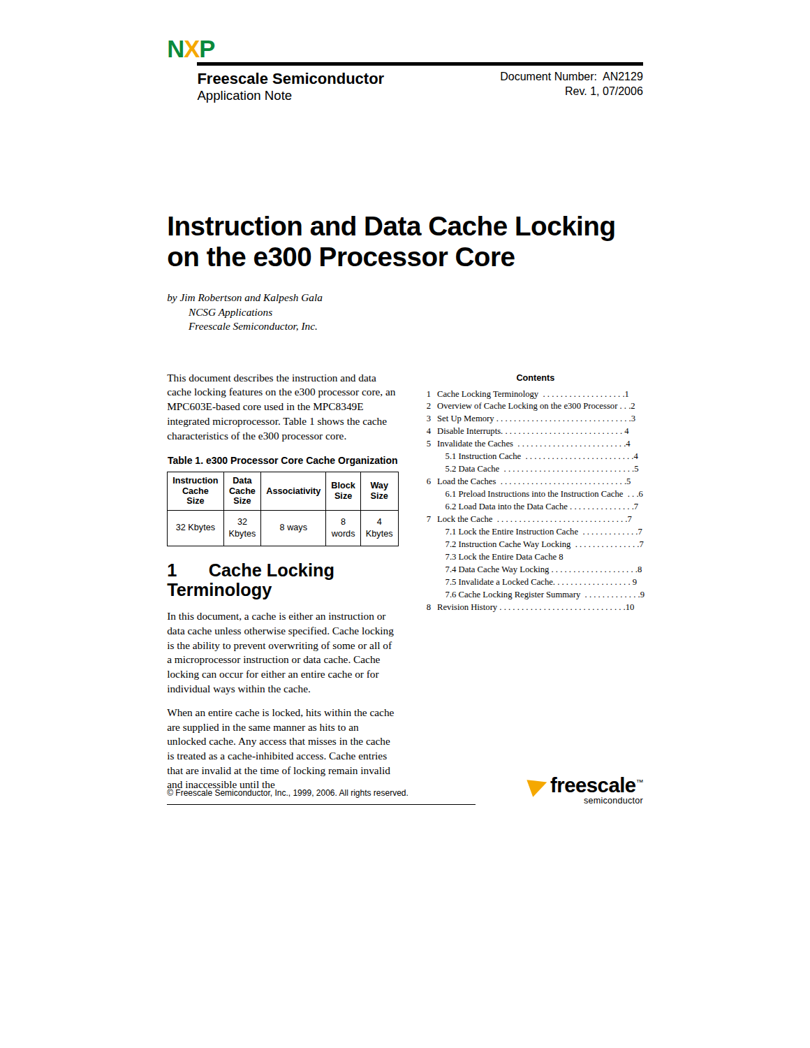NXP
Freescale Semiconductor
Application Note
Document Number: AN2129
Rev. 1, 07/2006
Instruction and Data Cache Locking
on the e300 Processor Core
by Jim Robertson and Kalpesh Gala NCSG Applications Freescale Semiconductor, Inc.
This document describes the instruction and data cache locking features on the e300 processor core, an MPC603E-based core used in the MPC8349E integrated microprocessor. Table 1 shows the cache characteristics of the e300 processor core.
Table 1. e300 Processor Core Cache Organization
| Instruction Cache Size | Data Cache Size | Associativity | Block Size | Way Size |
| --- | --- | --- | --- | --- |
| 32 Kbytes | 32 Kbytes | 8 ways | 8 words | 4 Kbytes |
1 Cache Locking Terminology
In this document, a cache is either an instruction or data cache unless otherwise specified. Cache locking is the ability to prevent overwriting of some or all of a microprocessor instruction or data cache. Cache locking can occur for either an entire cache or for individual ways within the cache.
When an entire cache is locked, hits within the cache are supplied in the same manner as hits to an unlocked cache. Any access that misses in the cache is treated as a cache-inhibited access. Cache entries that are invalid at the time of locking remain invalid and inaccessible until the
Contents
1 Cache Locking Terminology . . . . . . . . . . . . . . . . . . .1
2 Overview of Cache Locking on the e300 Processor . . .2
3 Set Up Memory . . . . . . . . . . . . . . . . . . . . . . . . . . . . . . .3
4 Disable Interrupts. . . . . . . . . . . . . . . . . . . . . . . . . . . . 4
5 Invalidate the Caches . . . . . . . . . . . . . . . . . . . . . . . . .4
5.1 Instruction Cache . . . . . . . . . . . . . . . . . . . . . . . . .4
5.2 Data Cache . . . . . . . . . . . . . . . . . . . . . . . . . . . . . .5
6 Load the Caches . . . . . . . . . . . . . . . . . . . . . . . . . . . . .5
6.1 Preload Instructions into the Instruction Cache . . .6
6.2 Load Data into the Data Cache . . . . . . . . . . . . . . .7
7 Lock the Cache . . . . . . . . . . . . . . . . . . . . . . . . . . . . . .7
7.1 Lock the Entire Instruction Cache . . . . . . . . . . . . .7
7.2 Instruction Cache Way Locking . . . . . . . . . . . . . . .7
7.3 Lock the Entire Data Cache 8
7.4 Data Cache Way Locking . . . . . . . . . . . . . . . . . . . .8
7.5 Invalidate a Locked Cache. . . . . . . . . . . . . . . . . . 9
7.6 Cache Locking Register Summary . . . . . . . . . . . . .9
8 Revision History . . . . . . . . . . . . . . . . . . . . . . . . . . . . .10
© Freescale Semiconductor, Inc., 1999, 2006. All rights reserved.
freescale™ semiconductor